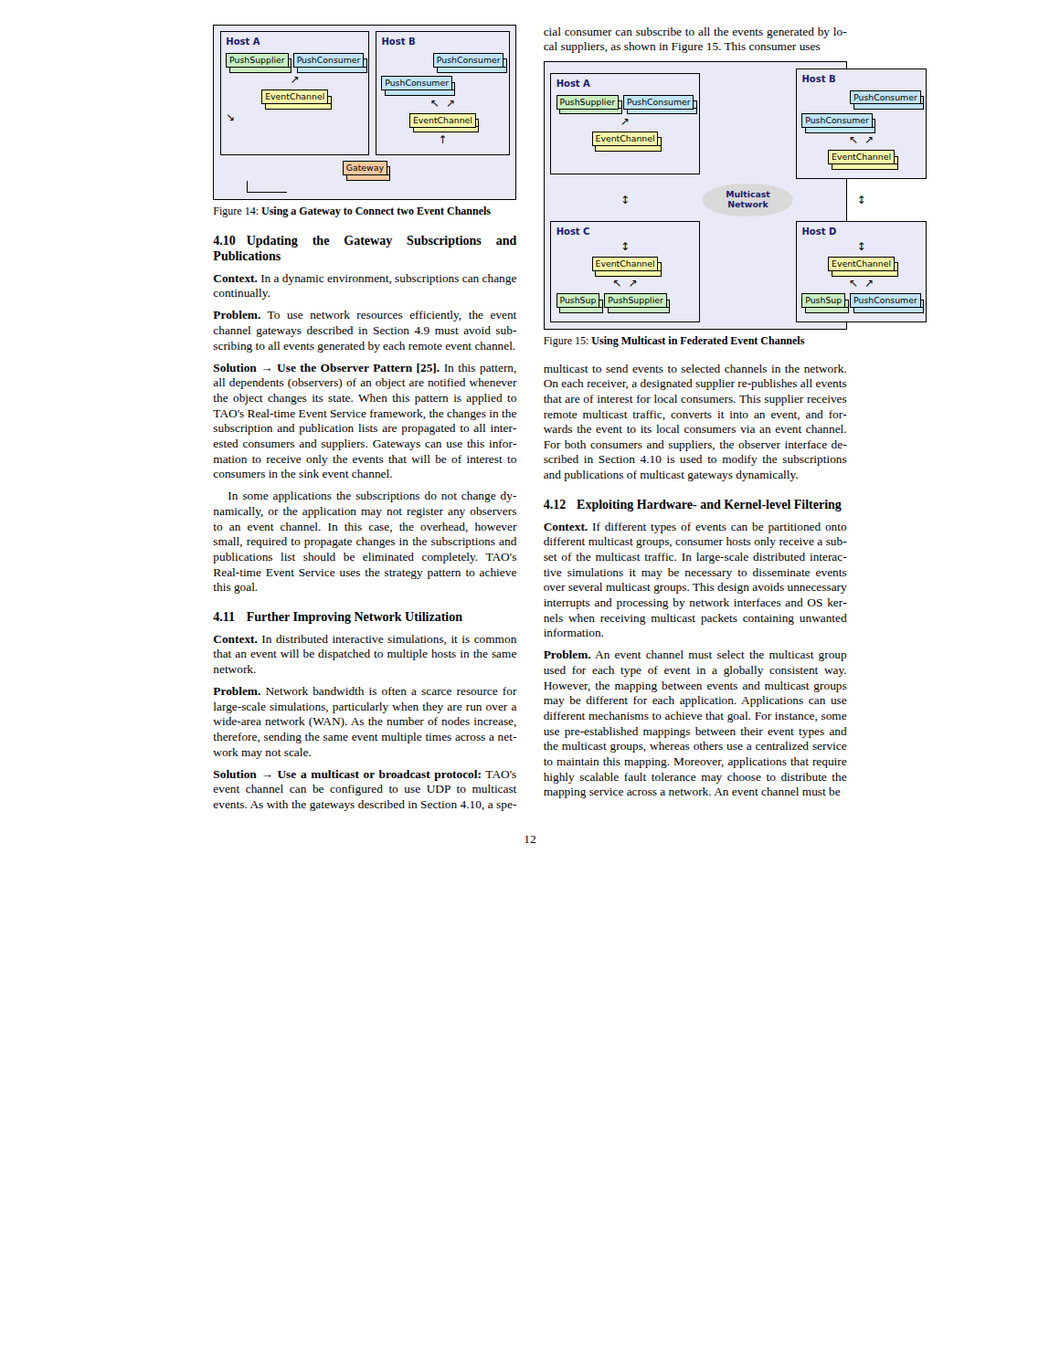Host A
PushSupplier
PushConsumer
↗
EventChannel
↘
Host B
PushConsumer
PushConsumer
↖ ↗
EventChannel
↑
Gateway
Figure 14: Using a Gateway to Connect two Event Channels
4.10 Updating the Gateway Subscriptions and Publications
Context. In a dynamic environment, subscriptions can change continually.
Problem. To use network resources efficiently, the event channel gateways described in Section 4.9 must avoid subscribing to all events generated by each remote event channel.
Solution → Use the Observer Pattern [25]. In this pattern, all dependents (observers) of an object are notified whenever the object changes its state. When this pattern is applied to TAO's Real-time Event Service framework, the changes in the subscription and publication lists are propagated to all interested consumers and suppliers. Gateways can use this information to receive only the events that will be of interest to consumers in the sink event channel.
In some applications the subscriptions do not change dynamically, or the application may not register any observers to an event channel. In this case, the overhead, however small, required to propagate changes in the subscriptions and publications list should be eliminated completely. TAO's Real-time Event Service uses the strategy pattern to achieve this goal.
4.11 Further Improving Network Utilization
Context. In distributed interactive simulations, it is common that an event will be dispatched to multiple hosts in the same network.
Problem. Network bandwidth is often a scarce resource for large-scale simulations, particularly when they are run over a wide-area network (WAN). As the number of nodes increase, therefore, sending the same event multiple times across a network may not scale.
Solution → Use a multicast or broadcast protocol: TAO's event channel can be configured to use UDP to multicast events. As with the gateways described in Section 4.10, a special consumer can subscribe to all the events generated by local suppliers, as shown in Figure 15. This consumer uses
Host A
PushSupplier
PushConsumer
↗
EventChannel
Host B
PushConsumer
PushConsumer
↖ ↗
EventChannel
↕
Multicast
Network
↕
Host C
↕
EventChannel
↖ ↗
PushSup
PushSupplier
Host D
↕
EventChannel
↖ ↗
PushSup
PushConsumer
Figure 15: Using Multicast in Federated Event Channels
multicast to send events to selected channels in the network. On each receiver, a designated supplier re-publishes all events that are of interest for local consumers. This supplier receives remote multicast traffic, converts it into an event, and forwards the event to its local consumers via an event channel. For both consumers and suppliers, the observer interface described in Section 4.10 is used to modify the subscriptions and publications of multicast gateways dynamically.
4.12 Exploiting Hardware- and Kernel-level Filtering
Context. If different types of events can be partitioned onto different multicast groups, consumer hosts only receive a subset of the multicast traffic. In large-scale distributed interactive simulations it may be necessary to disseminate events over several multicast groups. This design avoids unnecessary interrupts and processing by network interfaces and OS kernels when receiving multicast packets containing unwanted information.
Problem. An event channel must select the multicast group used for each type of event in a globally consistent way. However, the mapping between events and multicast groups may be different for each application. Applications can use different mechanisms to achieve that goal. For instance, some use pre-established mappings between their event types and the multicast groups, whereas others use a centralized service to maintain this mapping. Moreover, applications that require highly scalable fault tolerance may choose to distribute the mapping service across a network. An event channel must be
12